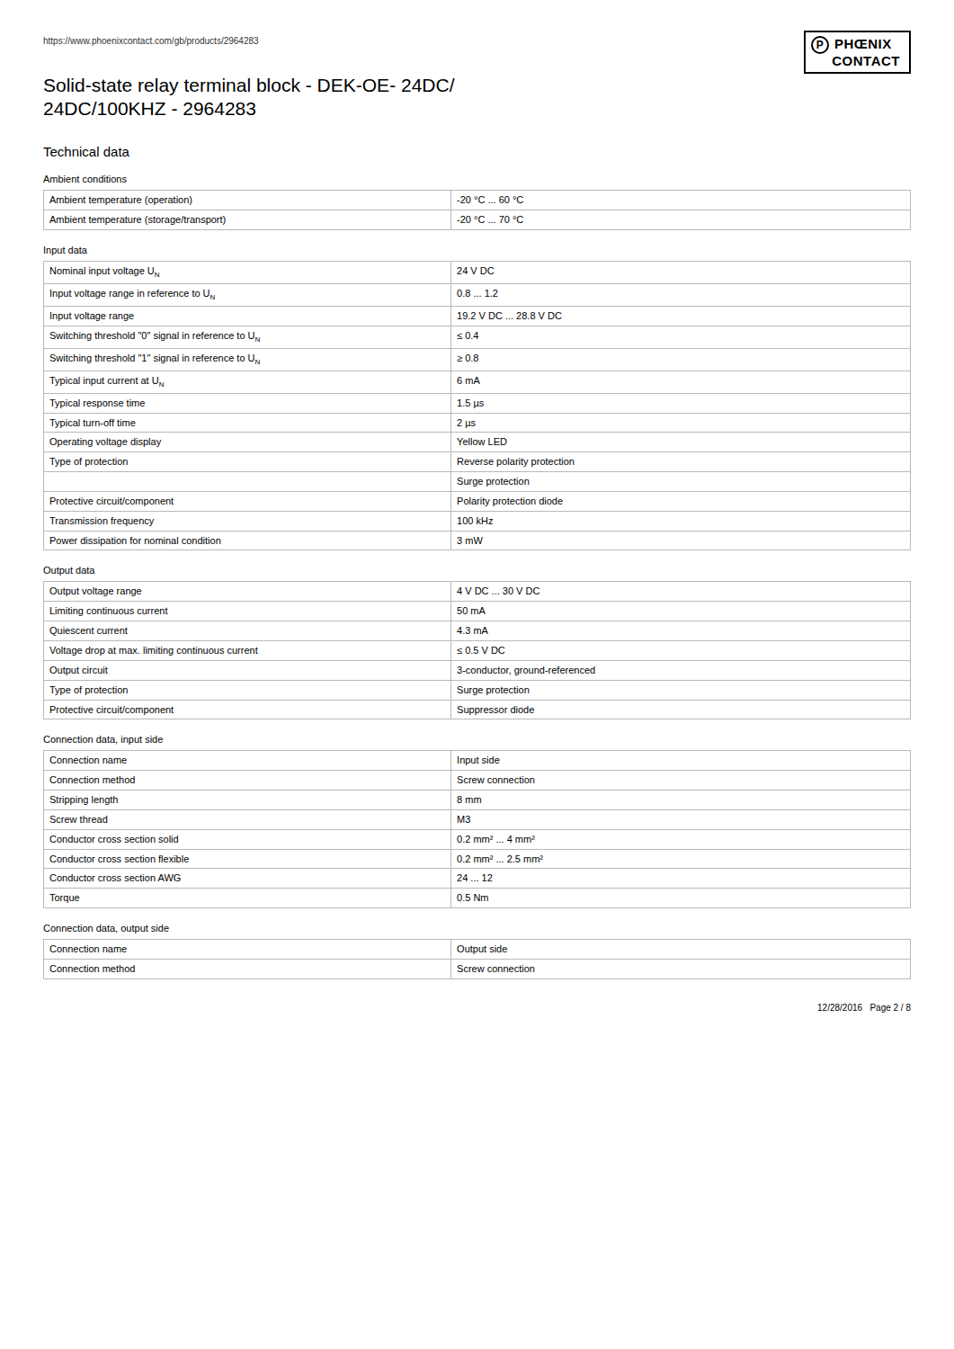PPHŒNIX
CONTACT
https://www.phoenixcontact.com/gb/products/2964283
Solid-state relay terminal block - DEK-OE- 24DC/
24DC/100KHZ - 2964283
Technical data
Ambient conditions
| Ambient temperature (operation) | -20 °C ... 60 °C |
| Ambient temperature (storage/transport) | -20 °C ... 70 °C |
Input data
| Nominal input voltage U N | 24 V DC |
| Input voltage range in reference to U N | 0.8 ... 1.2 |
| Input voltage range | 19.2 V DC ... 28.8 V DC |
| Switching threshold "0" signal in reference to U N | ≤ 0.4 |
| Switching threshold "1" signal in reference to U N | ≥ 0.8 |
| Typical input current at U N | 6 mA |
| Typical response time | 1.5 µs |
| Typical turn-off time | 2 µs |
| Operating voltage display | Yellow LED |
| Type of protection | Reverse polarity protection |
| | Surge protection |
| Protective circuit/component | Polarity protection diode |
| Transmission frequency | 100 kHz |
| Power dissipation for nominal condition | 3 mW |
Output data
| Output voltage range | 4 V DC ... 30 V DC |
| Limiting continuous current | 50 mA |
| Quiescent current | 4.3 mA |
| Voltage drop at max. limiting continuous current | ≤ 0.5 V DC |
| Output circuit | 3-conductor, ground-referenced |
| Type of protection | Surge protection |
| Protective circuit/component | Suppressor diode |
Connection data, input side
| Connection name | Input side |
| Connection method | Screw connection |
| Stripping length | 8 mm |
| Screw thread | M3 |
| Conductor cross section solid | 0.2 mm² ... 4 mm² |
| Conductor cross section flexible | 0.2 mm² ... 2.5 mm² |
| Conductor cross section AWG | 24 ... 12 |
| Torque | 0.5 Nm |
Connection data, output side
| Connection name | Output side |
| Connection method | Screw connection |
12/28/2016 Page 2 / 8